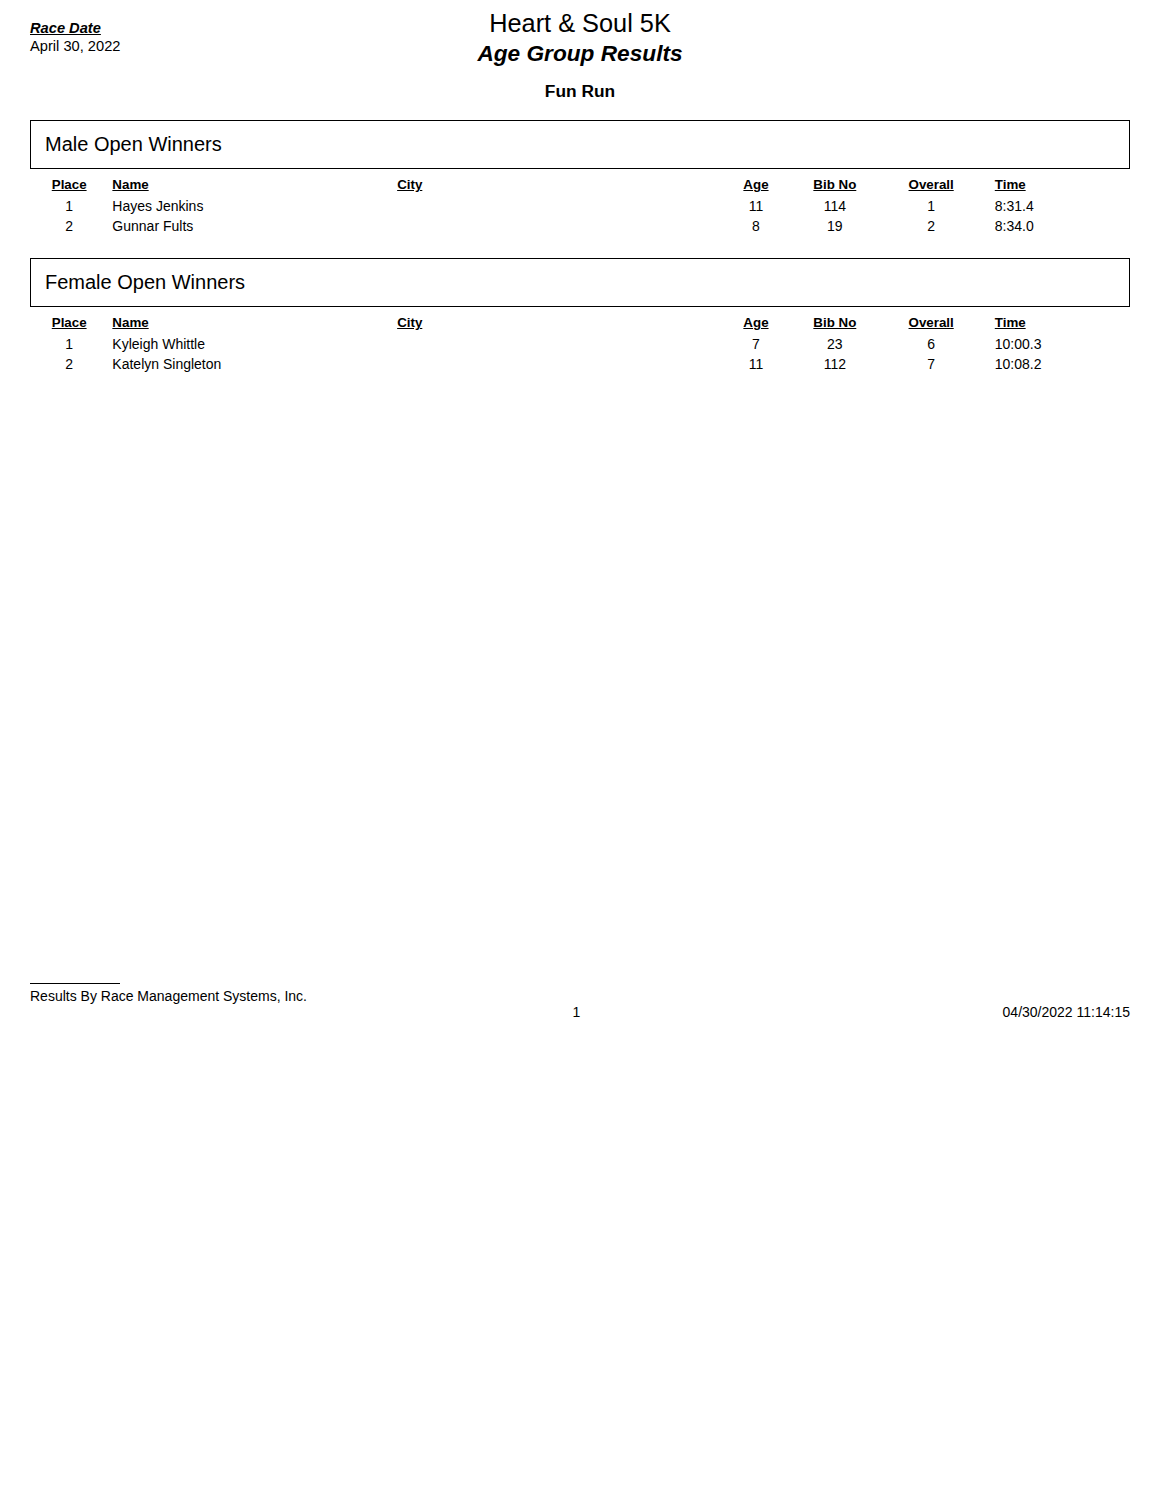Race Date
April 30, 2022
Heart & Soul 5K
Age Group Results
Fun Run
Male Open Winners
| Place | Name | City | Age | Bib No | Overall | Time |
| --- | --- | --- | --- | --- | --- | --- |
| 1 | Hayes Jenkins | | 11 | 114 | 1 | 8:31.4 |
| 2 | Gunnar Fults | | 8 | 19 | 2 | 8:34.0 |
Female Open Winners
| Place | Name | City | Age | Bib No | Overall | Time |
| --- | --- | --- | --- | --- | --- | --- |
| 1 | Kyleigh Whittle | | 7 | 23 | 6 | 10:00.3 |
| 2 | Katelyn Singleton | | 11 | 112 | 7 | 10:08.2 |
Results By Race Management Systems, Inc.
1
04/30/2022 11:14:15